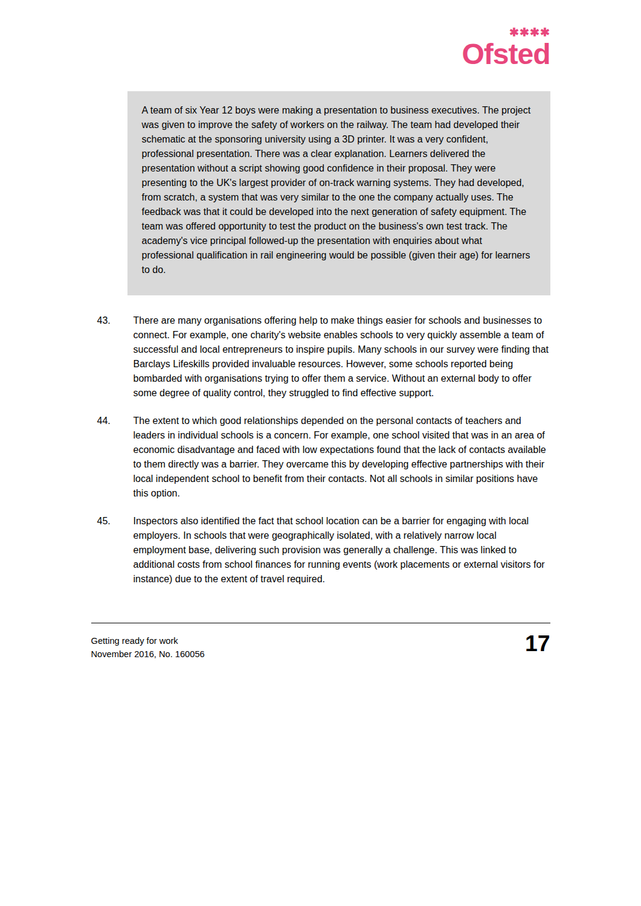✱✱✱✱
Ofsted
A team of six Year 12 boys were making a presentation to business executives. The project was given to improve the safety of workers on the railway. The team had developed their schematic at the sponsoring university using a 3D printer. It was a very confident, professional presentation. There was a clear explanation. Learners delivered the presentation without a script showing good confidence in their proposal. They were presenting to the UK's largest provider of on-track warning systems. They had developed, from scratch, a system that was very similar to the one the company actually uses. The feedback was that it could be developed into the next generation of safety equipment. The team was offered opportunity to test the product on the business's own test track. The academy's vice principal followed-up the presentation with enquiries about what professional qualification in rail engineering would be possible (given their age) for learners to do.
43. There are many organisations offering help to make things easier for schools and businesses to connect. For example, one charity's website enables schools to very quickly assemble a team of successful and local entrepreneurs to inspire pupils. Many schools in our survey were finding that Barclays Lifeskills provided invaluable resources. However, some schools reported being bombarded with organisations trying to offer them a service. Without an external body to offer some degree of quality control, they struggled to find effective support.
44. The extent to which good relationships depended on the personal contacts of teachers and leaders in individual schools is a concern. For example, one school visited that was in an area of economic disadvantage and faced with low expectations found that the lack of contacts available to them directly was a barrier. They overcame this by developing effective partnerships with their local independent school to benefit from their contacts. Not all schools in similar positions have this option.
45. Inspectors also identified the fact that school location can be a barrier for engaging with local employers. In schools that were geographically isolated, with a relatively narrow local employment base, delivering such provision was generally a challenge. This was linked to additional costs from school finances for running events (work placements or external visitors for instance) due to the extent of travel required.
Getting ready for work
November 2016, No. 160056
17